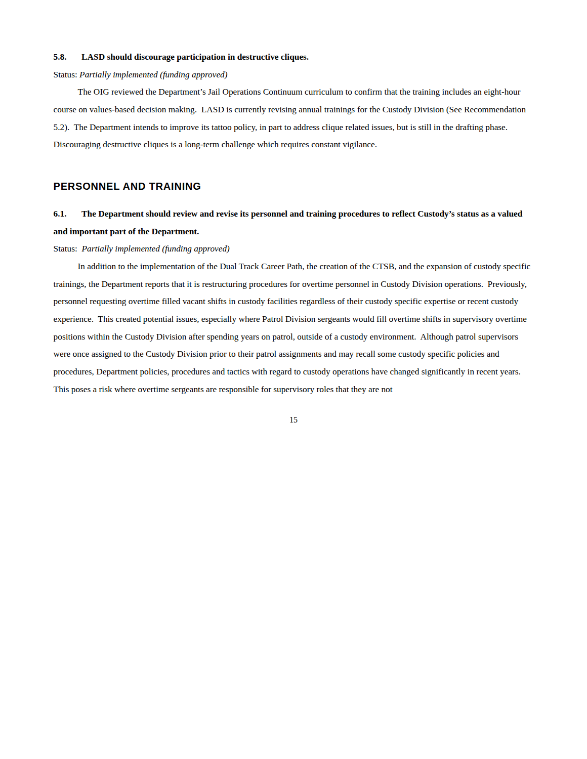5.8. LASD should discourage participation in destructive cliques.
Status: Partially implemented (funding approved)
The OIG reviewed the Department’s Jail Operations Continuum curriculum to confirm that the training includes an eight-hour course on values-based decision making. LASD is currently revising annual trainings for the Custody Division (See Recommendation 5.2). The Department intends to improve its tattoo policy, in part to address clique related issues, but is still in the drafting phase. Discouraging destructive cliques is a long-term challenge which requires constant vigilance.
PERSONNEL AND TRAINING
6.1. The Department should review and revise its personnel and training procedures to reflect Custody’s status as a valued and important part of the Department.
Status: Partially implemented (funding approved)
In addition to the implementation of the Dual Track Career Path, the creation of the CTSB, and the expansion of custody specific trainings, the Department reports that it is restructuring procedures for overtime personnel in Custody Division operations. Previously, personnel requesting overtime filled vacant shifts in custody facilities regardless of their custody specific expertise or recent custody experience. This created potential issues, especially where Patrol Division sergeants would fill overtime shifts in supervisory overtime positions within the Custody Division after spending years on patrol, outside of a custody environment. Although patrol supervisors were once assigned to the Custody Division prior to their patrol assignments and may recall some custody specific policies and procedures, Department policies, procedures and tactics with regard to custody operations have changed significantly in recent years. This poses a risk where overtime sergeants are responsible for supervisory roles that they are not
15